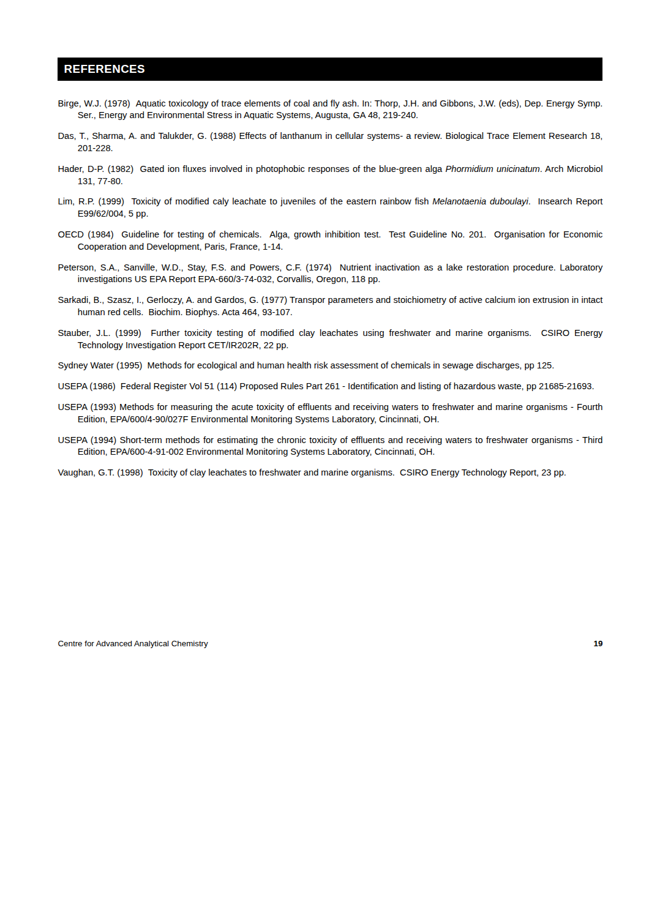REFERENCES
Birge, W.J. (1978) Aquatic toxicology of trace elements of coal and fly ash. In: Thorp, J.H. and Gibbons, J.W. (eds), Dep. Energy Symp. Ser., Energy and Environmental Stress in Aquatic Systems, Augusta, GA 48, 219-240.
Das, T., Sharma, A. and Talukder, G. (1988) Effects of lanthanum in cellular systems- a review. Biological Trace Element Research 18, 201-228.
Hader, D-P. (1982) Gated ion fluxes involved in photophobic responses of the blue-green alga Phormidium unicinatum. Arch Microbiol 131, 77-80.
Lim, R.P. (1999) Toxicity of modified caly leachate to juveniles of the eastern rainbow fish Melanotaenia duboulayi. Insearch Report E99/62/004, 5 pp.
OECD (1984) Guideline for testing of chemicals. Alga, growth inhibition test. Test Guideline No. 201. Organisation for Economic Cooperation and Development, Paris, France, 1-14.
Peterson, S.A., Sanville, W.D., Stay, F.S. and Powers, C.F. (1974) Nutrient inactivation as a lake restoration procedure. Laboratory investigations US EPA Report EPA-660/3-74-032, Corvallis, Oregon, 118 pp.
Sarkadi, B., Szasz, I., Gerloczy, A. and Gardos, G. (1977) Transpor parameters and stoichiometry of active calcium ion extrusion in intact human red cells. Biochim. Biophys. Acta 464, 93-107.
Stauber, J.L. (1999) Further toxicity testing of modified clay leachates using freshwater and marine organisms. CSIRO Energy Technology Investigation Report CET/IR202R, 22 pp.
Sydney Water (1995) Methods for ecological and human health risk assessment of chemicals in sewage discharges, pp 125.
USEPA (1986) Federal Register Vol 51 (114) Proposed Rules Part 261 - Identification and listing of hazardous waste, pp 21685-21693.
USEPA (1993) Methods for measuring the acute toxicity of effluents and receiving waters to freshwater and marine organisms - Fourth Edition, EPA/600/4-90/027F Environmental Monitoring Systems Laboratory, Cincinnati, OH.
USEPA (1994) Short-term methods for estimating the chronic toxicity of effluents and receiving waters to freshwater organisms - Third Edition, EPA/600-4-91-002 Environmental Monitoring Systems Laboratory, Cincinnati, OH.
Vaughan, G.T. (1998) Toxicity of clay leachates to freshwater and marine organisms. CSIRO Energy Technology Report, 23 pp.
Centre for Advanced Analytical Chemistry 19